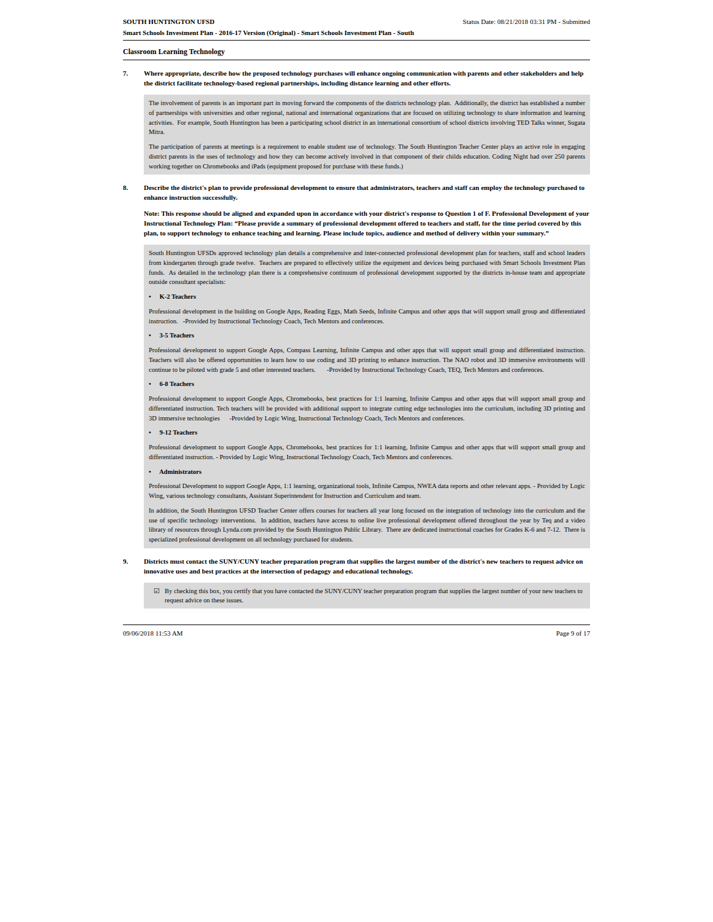SOUTH HUNTINGTON UFSD
Status Date: 08/21/2018 03:31 PM - Submitted
Smart Schools Investment Plan - 2016-17 Version (Original) - Smart Schools Investment Plan - South
Classroom Learning Technology
7.
Where appropriate, describe how the proposed technology purchases will enhance ongoing communication with parents and other stakeholders and help the district facilitate technology-based regional partnerships, including distance learning and other efforts.
The involvement of parents is an important part in moving forward the components of the districts technology plan. Additionally, the district has established a number of partnerships with universities and other regional, national and international organizations that are focused on utilizing technology to share information and learning activities. For example, South Huntington has been a participating school district in an international consortium of school districts involving TED Talks winner, Sugata Mitra.
The participation of parents at meetings is a requirement to enable student use of technology. The South Huntington Teacher Center plays an active role in engaging district parents in the uses of technology and how they can become actively involved in that component of their childs education. Coding Night had over 250 parents working together on Chromebooks and iPads (equipment proposed for purchase with these funds.)
8.
Describe the district's plan to provide professional development to ensure that administrators, teachers and staff can employ the technology purchased to enhance instruction successfully.
Note: This response should be aligned and expanded upon in accordance with your district's response to Question 1 of F. Professional Development of your Instructional Technology Plan: “Please provide a summary of professional development offered to teachers and staff, for the time period covered by this plan, to support technology to enhance teaching and learning. Please include topics, audience and method of delivery within your summary.”
South Huntington UFSDs approved technology plan details a comprehensive and inter-connected professional development plan for teachers, staff and school leaders from kindergarten through grade twelve. Teachers are prepared to effectively utilize the equipment and devices being purchased with Smart Schools Investment Plan funds. As detailed in the technology plan there is a comprehensive continuum of professional development supported by the districts in-house team and appropriate outside consultant specialists:
• K-2 Teachers
Professional development in the building on Google Apps, Reading Eggs, Math Seeds, Infinite Campus and other apps that will support small group and differentiated instruction. -Provided by Instructional Technology Coach, Tech Mentors and conferences.
• 3-5 Teachers
Professional development to support Google Apps, Compass Learning, Infinite Campus and other apps that will support small group and differentiated instruction. Teachers will also be offered opportunities to learn how to use coding and 3D printing to enhance instruction. The NAO robot and 3D immersive environments will continue to be piloted with grade 5 and other interested teachers. -Provided by Instructional Technology Coach, TEQ, Tech Mentors and conferences.
• 6-8 Teachers
Professional development to support Google Apps, Chromebooks, best practices for 1:1 learning, Infinite Campus and other apps that will support small group and differentiated instruction. Tech teachers will be provided with additional support to integrate cutting edge technologies into the curriculum, including 3D printing and 3D immersive technologies -Provided by Logic Wing, Instructional Technology Coach, Tech Mentors and conferences.
• 9-12 Teachers
Professional development to support Google Apps, Chromebooks, best practices for 1:1 learning, Infinite Campus and other apps that will support small group and differentiated instruction. - Provided by Logic Wing, Instructional Technology Coach, Tech Mentors and conferences.
• Administrators
Professional Development to support Google Apps, 1:1 learning, organizational tools, Infinite Campus, NWEA data reports and other relevant apps. - Provided by Logic Wing, various technology consultants, Assistant Superintendent for Instruction and Curriculum and team.
In addition, the South Huntington UFSD Teacher Center offers courses for teachers all year long focused on the integration of technology into the curriculum and the use of specific technology interventions. In addition, teachers have access to online live professional development offered throughout the year by Teq and a video library of resources through Lynda.com provided by the South Huntington Public Library. There are dedicated instructional coaches for Grades K-6 and 7-12. There is specialized professional development on all technology purchased for students.
9.
Districts must contact the SUNY/CUNY teacher preparation program that supplies the largest number of the district's new teachers to request advice on innovative uses and best practices at the intersection of pedagogy and educational technology.
☑
By checking this box, you certify that you have contacted the SUNY/CUNY teacher preparation program that supplies the largest number of your new teachers to request advice on these issues.
09/06/2018 11:53 AM
Page 9 of 17